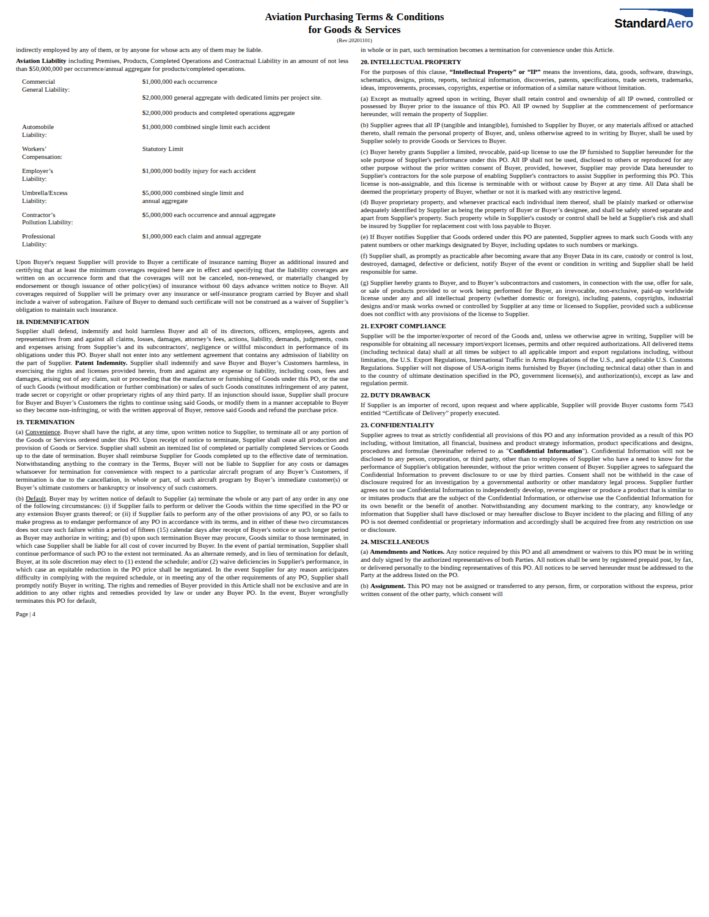Standard Aero
Aviation Purchasing Terms & Conditions
for Goods & Services
(Rev:20201101)
indirectly employed by any of them, or by anyone for whose acts any of them may be liable.
Aviation Liability including Premises, Products, Completed Operations and Contractual Liability in an amount of not less than $50,000,000 per occurrence/annual aggregate for products/completed operations.
| Commercial General Liability: | $1,000,000 each occurrence $2,000,000 general aggregate with dedicated limits per project site. $2,000,000 products and completed operations aggregate |
| Automobile Liability: | $1,000,000 combined single limit each accident |
| Workers’ Compensation: | Statutory Limit |
| Employer’s Liability: | $1,000,000 bodily injury for each accident |
| Umbrella/Excess Liability: | $5,000,000 combined single limit and annual aggregate |
| Contractor’s Pollution Liability: | $5,000,000 each occurrence and annual aggregate |
| Professional Liability: | $1,000,000 each claim and annual aggregate |
Upon Buyer's request Supplier will provide to Buyer a certificate of insurance naming Buyer as additional insured and certifying that at least the minimum coverages required here are in effect and specifying that the liability coverages are written on an occurrence form and that the coverages will not be canceled, non-renewed, or materially changed by endorsement or though issuance of other policy(ies) of insurance without 60 days advance written notice to Buyer. All coverages required of Supplier will be primary over any insurance or self-insurance program carried by Buyer and shall include a waiver of subrogation. Failure of Buyer to demand such certificate will not be construed as a waiver of Supplier’s obligation to maintain such insurance.
18. INDEMNIFICATION
Supplier shall defend, indemnify and hold harmless Buyer and all of its directors, officers, employees, agents and representatives from and against all claims, losses, damages, attorney’s fees, actions, liability, demands, judgments, costs and expenses arising from Supplier’s and its subcontractors', negligence or willful misconduct in performance of its obligations under this PO. Buyer shall not enter into any settlement agreement that contains any admission of liability on the part of Supplier. Patent Indemnity. Supplier shall indemnify and save Buyer and Buyer’s Customers harmless, in exercising the rights and licenses provided herein, from and against any expense or liability, including costs, fees and damages, arising out of any claim, suit or proceeding that the manufacture or furnishing of Goods under this PO, or the use of such Goods (without modification or further combination) or sales of such Goods constitutes infringement of any patent, trade secret or copyright or other proprietary rights of any third party. If an injunction should issue, Supplier shall procure for Buyer and Buyer’s Customers the rights to continue using said Goods, or modify them in a manner acceptable to Buyer so they become non-infringing, or with the written approval of Buyer, remove said Goods and refund the purchase price.
19. TERMINATION
(a) Convenience. Buyer shall have the right, at any time, upon written notice to Supplier, to terminate all or any portion of the Goods or Services ordered under this PO. Upon receipt of notice to terminate, Supplier shall cease all production and provision of Goods or Service. Supplier shall submit an itemized list of completed or partially completed Services or Goods up to the date of termination. Buyer shall reimburse Supplier for Goods completed up to the effective date of termination. Notwithstanding anything to the contrary in the Terms, Buyer will not be liable to Supplier for any costs or damages whatsoever for termination for convenience with respect to a particular aircraft program of any Buyer’s Customers, if termination is due to the cancellation, in whole or part, of such aircraft program by Buyer’s immediate customer(s) or Buyer’s ultimate customers or bankruptcy or insolvency of such customers.
(b) Default. Buyer may by written notice of default to Supplier (a) terminate the whole or any part of any order in any one of the following circumstances: (i) if Supplier fails to perform or deliver the Goods within the time specified in the PO or any extension Buyer grants thereof; or (ii) if Supplier fails to perform any of the other provisions of any PO, or so fails to make progress as to endanger performance of any PO in accordance with its terms, and in either of these two circumstances does not cure such failure within a period of fifteen (15) calendar days after receipt of Buyer's notice or such longer period as Buyer may authorize in writing; and (b) upon such termination Buyer may procure, Goods similar to those terminated, in which case Supplier shall be liable for all cost of cover incurred by Buyer. In the event of partial termination, Supplier shall continue performance of such PO to the extent not terminated. As an alternate remedy, and in lieu of termination for default, Buyer, at its sole discretion may elect to (1) extend the schedule; and/or (2) waive deficiencies in Supplier's performance, in which case an equitable reduction in the PO price shall be negotiated. In the event Supplier for any reason anticipates difficulty in complying with the required schedule, or in meeting any of the other requirements of any PO, Supplier shall promptly notify Buyer in writing. The rights and remedies of Buyer provided in this Article shall not be exclusive and are in addition to any other rights and remedies provided by law or under any Buyer PO. In the event, Buyer wrongfully terminates this PO for default,
in whole or in part, such termination becomes a termination for convenience under this Article.
20. INTELLECTUAL PROPERTY
For the purposes of this clause, “Intellectual Property” or “IP” means the inventions, data, goods, software, drawings, schematics, designs, prints, reports, technical information, discoveries, patents, specifications, trade secrets, trademarks, ideas, improvements, processes, copyrights, expertise or information of a similar nature without limitation.
(a) Except as mutually agreed upon in writing, Buyer shall retain control and ownership of all IP owned, controlled or possessed by Buyer prior to the issuance of this PO. All IP owned by Supplier at the commencement of performance hereunder, will remain the property of Supplier.
(b) Supplier agrees that all IP (tangible and intangible), furnished to Supplier by Buyer, or any materials affixed or attached thereto, shall remain the personal property of Buyer, and, unless otherwise agreed to in writing by Buyer, shall be used by Supplier solely to provide Goods or Services to Buyer.
(c) Buyer hereby grants Supplier a limited, revocable, paid-up license to use the IP furnished to Supplier hereunder for the sole purpose of Supplier's performance under this PO. All IP shall not be used, disclosed to others or reproduced for any other purpose without the prior written consent of Buyer, provided, however, Supplier may provide Data hereunder to Supplier's contractors for the sole purpose of enabling Supplier's contractors to assist Supplier in performing this PO. This license is non-assignable, and this license is terminable with or without cause by Buyer at any time. All Data shall be deemed the proprietary property of Buyer, whether or not it is marked with any restrictive legend.
(d) Buyer proprietary property, and whenever practical each individual item thereof, shall be plainly marked or otherwise adequately identified by Supplier as being the property of Buyer or Buyer’s designee, and shall be safely stored separate and apart from Supplier's property. Such property while in Supplier's custody or control shall be held at Supplier's risk and shall be insured by Supplier for replacement cost with loss payable to Buyer.
(e) If Buyer notifies Supplier that Goods ordered under this PO are patented, Supplier agrees to mark such Goods with any patent numbers or other markings designated by Buyer, including updates to such numbers or markings.
(f) Supplier shall, as promptly as practicable after becoming aware that any Buyer Data in its care, custody or control is lost, destroyed, damaged, defective or deficient, notify Buyer of the event or condition in writing and Supplier shall be held responsible for same.
(g) Supplier hereby grants to Buyer, and to Buyer’s subcontractors and customers, in connection with the use, offer for sale, or sale of products provided to or work being performed for Buyer, an irrevocable, non-exclusive, paid-up worldwide license under any and all intellectual property (whether domestic or foreign), including patents, copyrights, industrial designs and/or mask works owned or controlled by Supplier at any time or licensed to Supplier, provided such a sublicense does not conflict with any provisions of the license to Supplier.
21. EXPORT COMPLIANCE
Supplier will be the importer/exporter of record of the Goods and, unless we otherwise agree in writing, Supplier will be responsible for obtaining all necessary import/export licenses, permits and other required authorizations. All delivered items (including technical data) shall at all times be subject to all applicable import and export regulations including, without limitation, the U.S. Export Regulations, International Traffic in Arms Regulations of the U.S., and applicable U.S. Customs Regulations. Supplier will not dispose of USA-origin items furnished by Buyer (including technical data) other than in and to the country of ultimate destination specified in the PO, government license(s), and authorization(s), except as law and regulation permit.
22. DUTY DRAWBACK
If Supplier is an importer of record, upon request and where applicable, Supplier will provide Buyer customs form 7543 entitled “Certificate of Delivery” properly executed.
23. CONFIDENTIALITY
Supplier agrees to treat as strictly confidential all provisions of this PO and any information provided as a result of this PO including, without limitation, all financial, business and product strategy information, product specifications and designs, procedures and formulae (hereinafter referred to as "Confidential Information"). Confidential Information will not be disclosed to any person, corporation, or third party, other than to employees of Supplier who have a need to know for the performance of Supplier's obligation hereunder, without the prior written consent of Buyer. Supplier agrees to safeguard the Confidential Information to prevent disclosure to or use by third parties. Consent shall not be withheld in the case of disclosure required for an investigation by a governmental authority or other mandatory legal process. Supplier further agrees not to use Confidential Information to independently develop, reverse engineer or produce a product that is similar to or imitates products that are the subject of the Confidential Information, or otherwise use the Confidential Information for its own benefit or the benefit of another. Notwithstanding any document marking to the contrary, any knowledge or information that Supplier shall have disclosed or may hereafter disclose to Buyer incident to the placing and filling of any PO is not deemed confidential or proprietary information and accordingly shall be acquired free from any restriction on use or disclosure.
24. MISCELLANEOUS
(a) Amendments and Notices. Any notice required by this PO and all amendment or waivers to this PO must be in writing and duly signed by the authorized representatives of both Parties. All notices shall be sent by registered prepaid post, by fax, or delivered personally to the binding representatives of this PO. All notices to be served hereunder must be addressed to the Party at the address listed on the PO.
(b) Assignment. This PO may not be assigned or transferred to any person, firm, or corporation without the express, prior written consent of the other party, which consent will
Page | 4